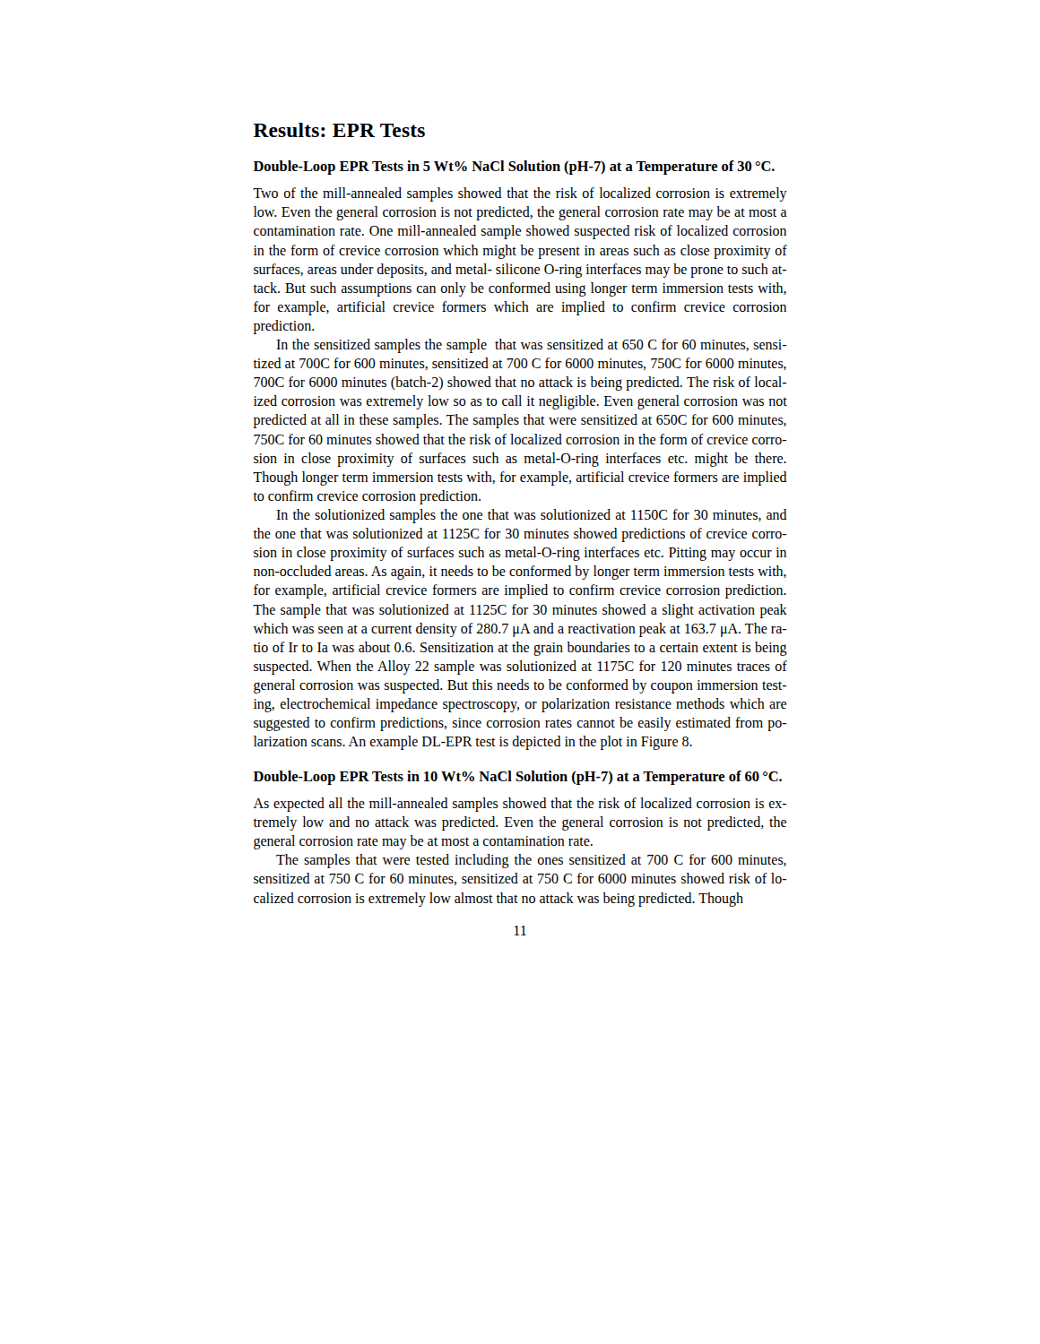Results: EPR Tests
Double-Loop EPR Tests in 5 Wt% NaCl Solution (pH-7) at a Temperature of 30 °C.
Two of the mill-annealed samples showed that the risk of localized corrosion is extremely low. Even the general corrosion is not predicted, the general corrosion rate may be at most a contamination rate. One mill-annealed sample showed suspected risk of localized corrosion in the form of crevice corrosion which might be present in areas such as close proximity of surfaces, areas under deposits, and metal- silicone O-ring interfaces may be prone to such attack. But such assumptions can only be conformed using longer term immersion tests with, for example, artificial crevice formers which are implied to confirm crevice corrosion prediction.
In the sensitized samples the sample that was sensitized at 650 C for 60 minutes, sensitized at 700C for 600 minutes, sensitized at 700 C for 6000 minutes, 750C for 6000 minutes, 700C for 6000 minutes (batch-2) showed that no attack is being predicted. The risk of localized corrosion was extremely low so as to call it negligible. Even general corrosion was not predicted at all in these samples. The samples that were sensitized at 650C for 600 minutes, 750C for 60 minutes showed that the risk of localized corrosion in the form of crevice corrosion in close proximity of surfaces such as metal-O-ring interfaces etc. might be there. Though longer term immersion tests with, for example, artificial crevice formers are implied to confirm crevice corrosion prediction.
In the solutionized samples the one that was solutionized at 1150C for 30 minutes, and the one that was solutionized at 1125C for 30 minutes showed predictions of crevice corrosion in close proximity of surfaces such as metal-O-ring interfaces etc. Pitting may occur in non-occluded areas. As again, it needs to be conformed by longer term immersion tests with, for example, artificial crevice formers are implied to confirm crevice corrosion prediction. The sample that was solutionized at 1125C for 30 minutes showed a slight activation peak which was seen at a current density of 280.7 μA and a reactivation peak at 163.7 μA. The ratio of Ir to Ia was about 0.6. Sensitization at the grain boundaries to a certain extent is being suspected. When the Alloy 22 sample was solutionized at 1175C for 120 minutes traces of general corrosion was suspected. But this needs to be conformed by coupon immersion testing, electrochemical impedance spectroscopy, or polarization resistance methods which are suggested to confirm predictions, since corrosion rates cannot be easily estimated from polarization scans. An example DL-EPR test is depicted in the plot in Figure 8.
Double-Loop EPR Tests in 10 Wt% NaCl Solution (pH-7) at a Temperature of 60 °C.
As expected all the mill-annealed samples showed that the risk of localized corrosion is extremely low and no attack was predicted. Even the general corrosion is not predicted, the general corrosion rate may be at most a contamination rate.
The samples that were tested including the ones sensitized at 700 C for 600 minutes, sensitized at 750 C for 60 minutes, sensitized at 750 C for 6000 minutes showed risk of localized corrosion is extremely low almost that no attack was being predicted. Though
11